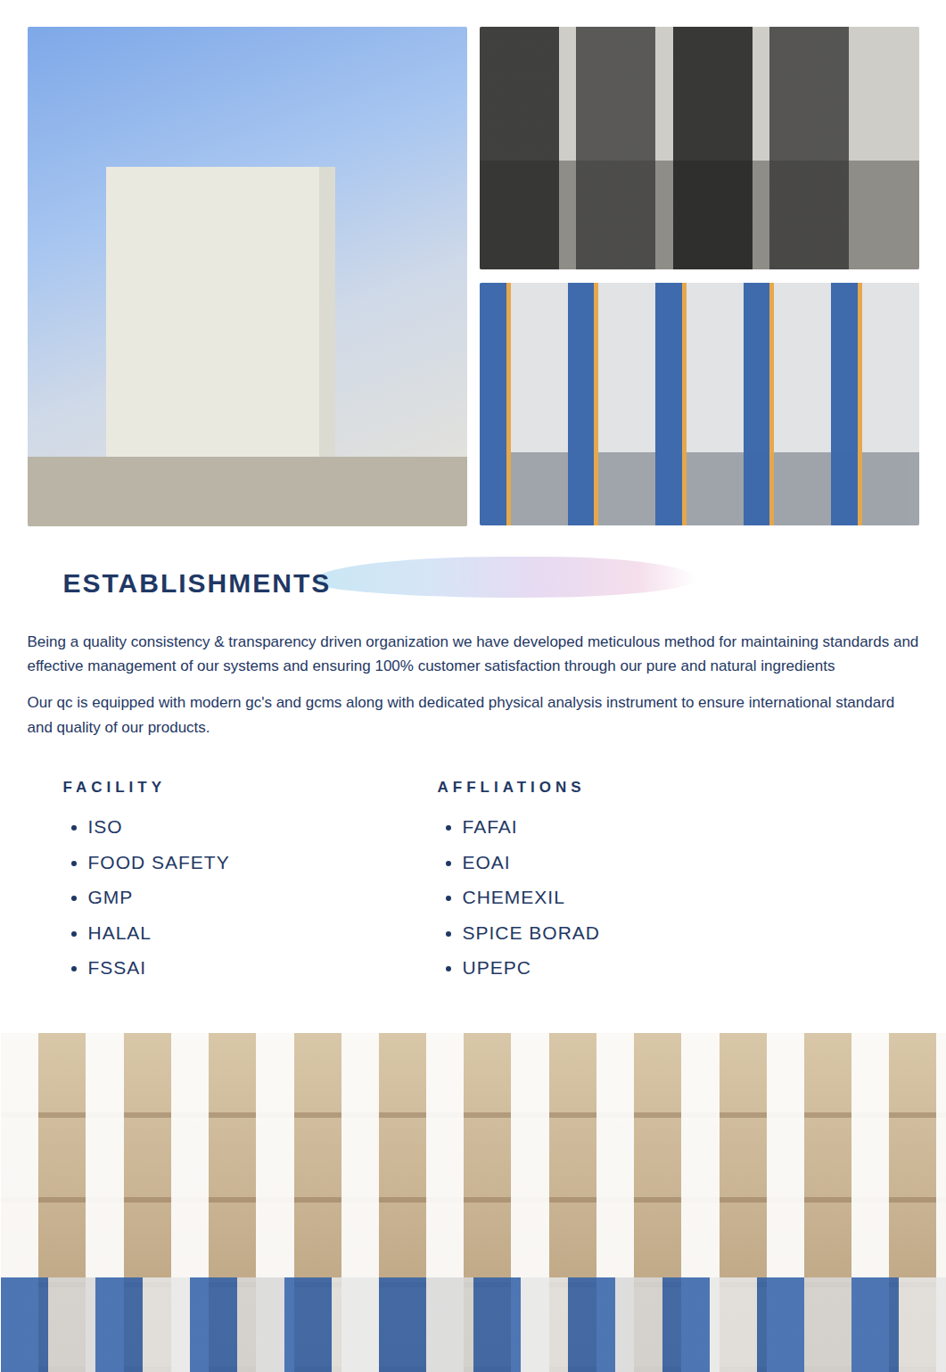ESTABLISHMENTS
Being a quality consistency & transparency driven organization we have developed meticulous method for maintaining standards and effective management of our systems and ensuring 100% customer satisfaction through our pure and natural ingredients
Our qc is equipped with modern gc's and gcms along with dedicated physical analysis instrument to ensure international standard and quality of our products.
FACILITY
ISO
FOOD SAFETY
GMP
HALAL
FSSAI
AFFLIATIONS
FAFAI
EOAI
CHEMEXIL
SPICE BORAD
UPEPC